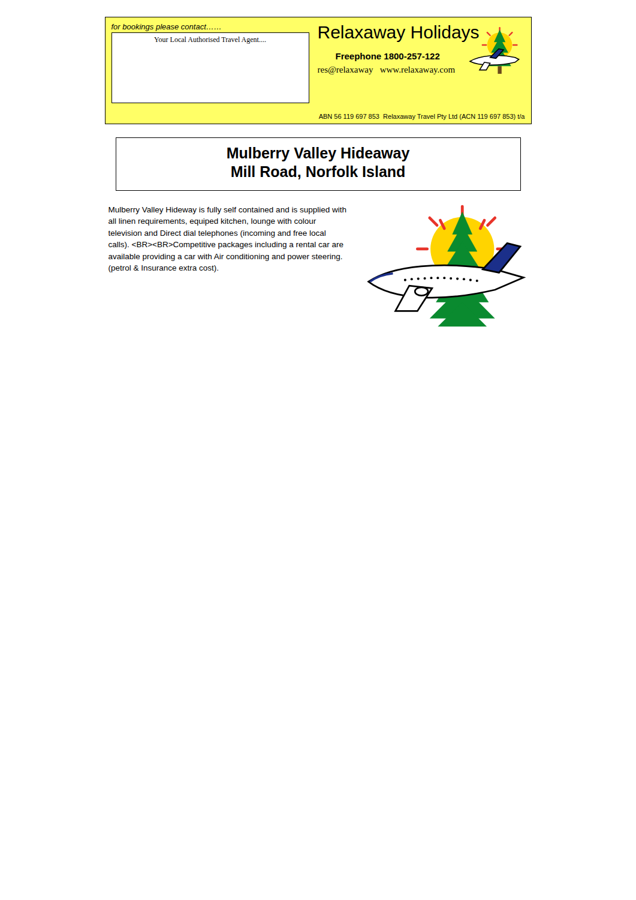for bookings please contact……
Your Local Authorised Travel Agent....
Relaxaway Holidays
Freephone 1800-257-122
res@relaxaway www.relaxaway.com
ABN 56 119 697 853 Relaxaway Travel Pty Ltd (ACN 119 697 853) t/a
Mulberry Valley Hideaway
Mill Road, Norfolk Island
Mulberry Valley Hideway is fully self contained and is supplied with all linen requirements, equiped kitchen, lounge with colour television and Direct dial telephones (incoming and free local calls). <BR><BR>Competitive packages including a rental car are available providing a car with Air conditioning and power steering. (petrol & Insurance extra cost).